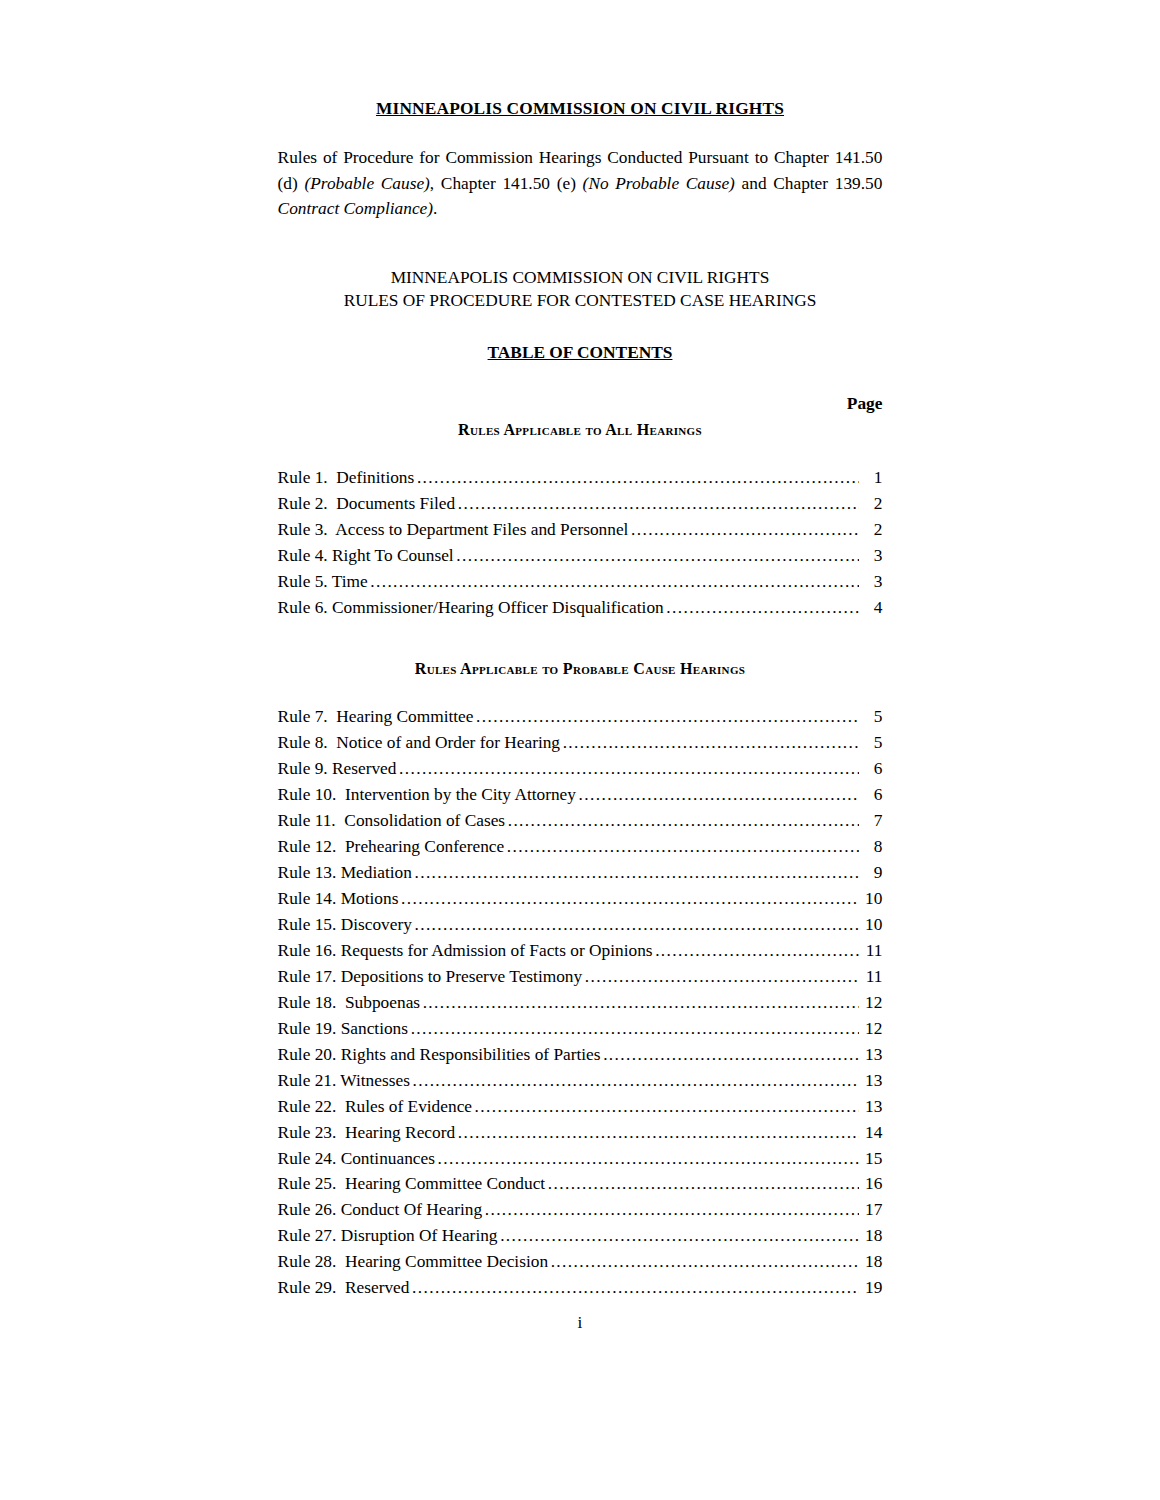MINNEAPOLIS COMMISSION ON CIVIL RIGHTS
Rules of Procedure for Commission Hearings Conducted Pursuant to Chapter 141.50 (d) (Probable Cause), Chapter 141.50 (e) (No Probable Cause) and Chapter 139.50 Contract Compliance).
MINNEAPOLIS COMMISSION ON CIVIL RIGHTS RULES OF PROCEDURE FOR CONTESTED CASE HEARINGS
TABLE OF CONTENTS
Page
Rules Applicable to All Hearings
Rule 1. Definitions.................................................................................................................. 1
Rule 2. Documents Filed............................................................................................................. 2
Rule 3. Access to Department Files and Personnel....................................................................... 2
Rule 4. Right To Counsel............................................................................................................. 3
Rule 5. Time............................................................................................................................. 3
Rule 6. Commissioner/Hearing Officer Disqualification............................................................. 4
Rules Applicable to Probable Cause Hearings
Rule 7. Hearing Committee......................................................................................................... 5
Rule 8. Notice of and Order for Hearing....................................................................................... 5
Rule 9. Reserved......................................................................................................................... 6
Rule 10. Intervention by the City Attorney.................................................................................. 6
Rule 11. Consolidation of Cases.................................................................................................. 7
Rule 12. Prehearing Conference................................................................................................... 8
Rule 13. Mediation....................................................................................................................... 9
Rule 14. Motions......................................................................................................................... 10
Rule 15. Discovery....................................................................................................................... 10
Rule 16. Requests for Admission of Facts or Opinions.............................................................. 11
Rule 17. Depositions to Preserve Testimony............................................................................. 11
Rule 18. Subpoenas..................................................................................................................... 12
Rule 19. Sanctions....................................................................................................................... 12
Rule 20. Rights and Responsibilities of Parties.......................................................................... 13
Rule 21. Witnesses....................................................................................................................... 13
Rule 22. Rules of Evidence....................................................................................................... 13
Rule 23. Hearing Record.......................................................................................................... 14
Rule 24. Continuances................................................................................................................ 15
Rule 25. Hearing Committee Conduct....................................................................................... 16
Rule 26. Conduct Of Hearing..................................................................................................... 17
Rule 27. Disruption Of Hearing................................................................................................. 18
Rule 28. Hearing Committee Decision....................................................................................... 18
Rule 29. Reserved....................................................................................................................... 19
i